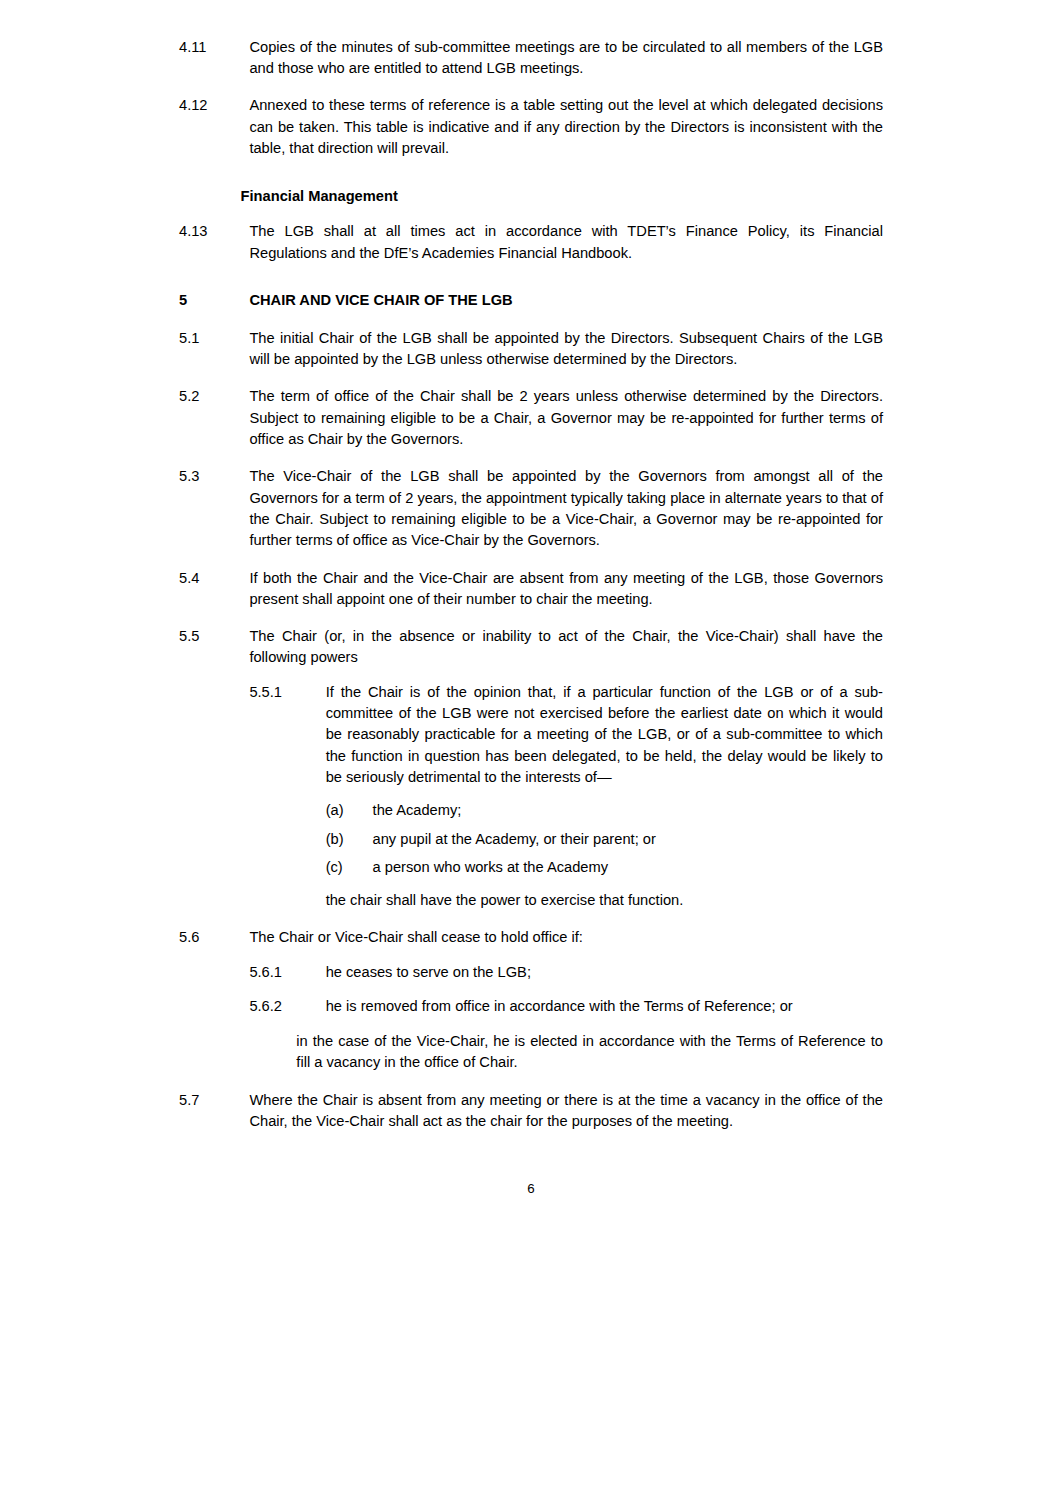4.11
Copies of the minutes of sub-committee meetings are to be circulated to all members of the LGB and those who are entitled to attend LGB meetings.
4.12
Annexed to these terms of reference is a table setting out the level at which delegated decisions can be taken. This table is indicative and if any direction by the Directors is inconsistent with the table, that direction will prevail.
Financial Management
4.13
The LGB shall at all times act in accordance with TDET’s Finance Policy, its Financial Regulations and the DfE’s Academies Financial Handbook.
5
CHAIR AND VICE CHAIR OF THE LGB
5.1
The initial Chair of the LGB shall be appointed by the Directors. Subsequent Chairs of the LGB will be appointed by the LGB unless otherwise determined by the Directors.
5.2
The term of office of the Chair shall be 2 years unless otherwise determined by the Directors. Subject to remaining eligible to be a Chair, a Governor may be re-appointed for further terms of office as Chair by the Governors.
5.3
The Vice-Chair of the LGB shall be appointed by the Governors from amongst all of the Governors for a term of 2 years, the appointment typically taking place in alternate years to that of the Chair. Subject to remaining eligible to be a Vice-Chair, a Governor may be re-appointed for further terms of office as Vice-Chair by the Governors.
5.4
If both the Chair and the Vice-Chair are absent from any meeting of the LGB, those Governors present shall appoint one of their number to chair the meeting.
5.5
The Chair (or, in the absence or inability to act of the Chair, the Vice-Chair) shall have the following powers
5.5.1
If the Chair is of the opinion that, if a particular function of the LGB or of a sub-committee of the LGB were not exercised before the earliest date on which it would be reasonably practicable for a meeting of the LGB, or of a sub-committee to which the function in question has been delegated, to be held, the delay would be likely to be seriously detrimental to the interests of—
(a) the Academy;
(b) any pupil at the Academy, or their parent; or
(c) a person who works at the Academy
the chair shall have the power to exercise that function.
5.6
The Chair or Vice-Chair shall cease to hold office if:
5.6.1
he ceases to serve on the LGB;
5.6.2
he is removed from office in accordance with the Terms of Reference; or
in the case of the Vice-Chair, he is elected in accordance with the Terms of Reference to fill a vacancy in the office of Chair.
5.7
Where the Chair is absent from any meeting or there is at the time a vacancy in the office of the Chair, the Vice-Chair shall act as the chair for the purposes of the meeting.
6